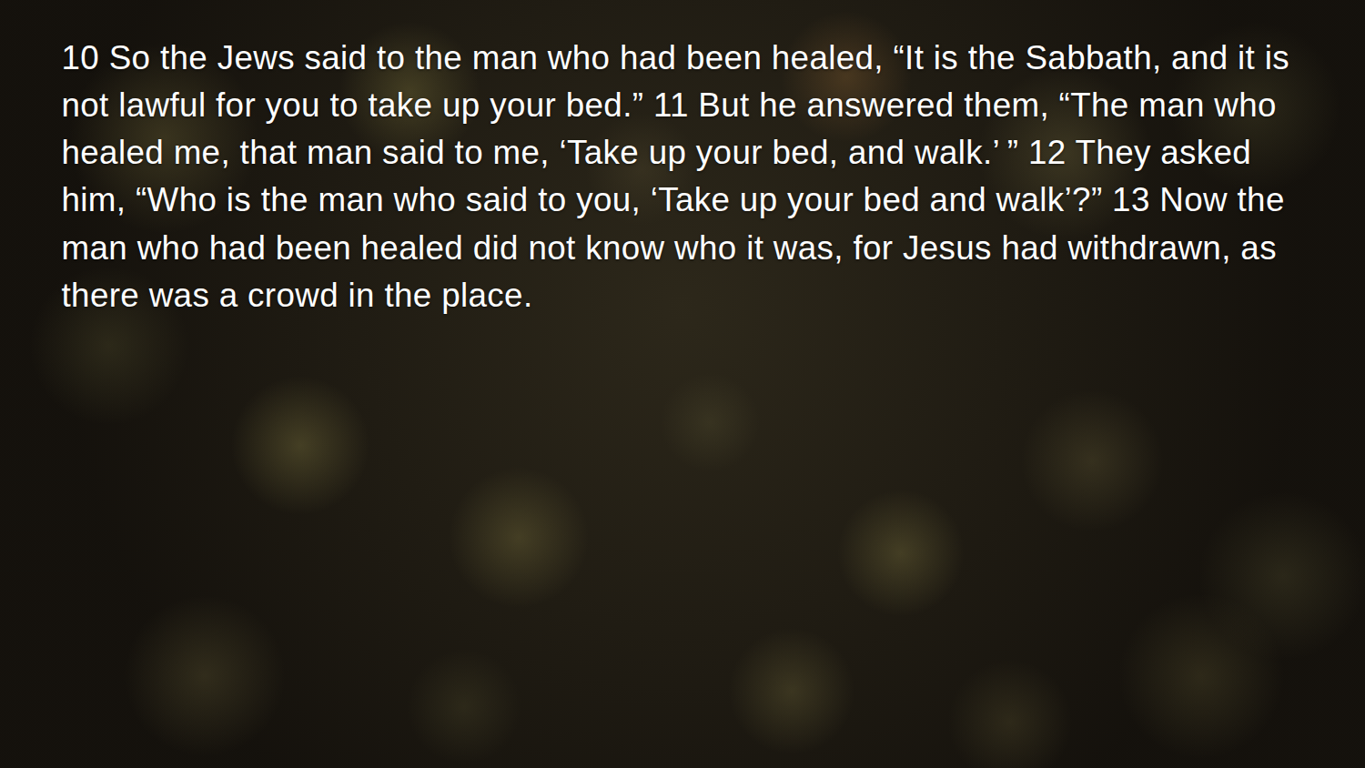10 So the Jews said to the man who had been healed, “It is the Sabbath, and it is not lawful for you to take up your bed.” 11 But he answered them, “The man who healed me, that man said to me, ‘Take up your bed, and walk.’ ” 12 They asked him, “Who is the man who said to you, ‘Take up your bed and walk’?” 13 Now the man who had been healed did not know who it was, for Jesus had withdrawn, as there was a crowd in the place.